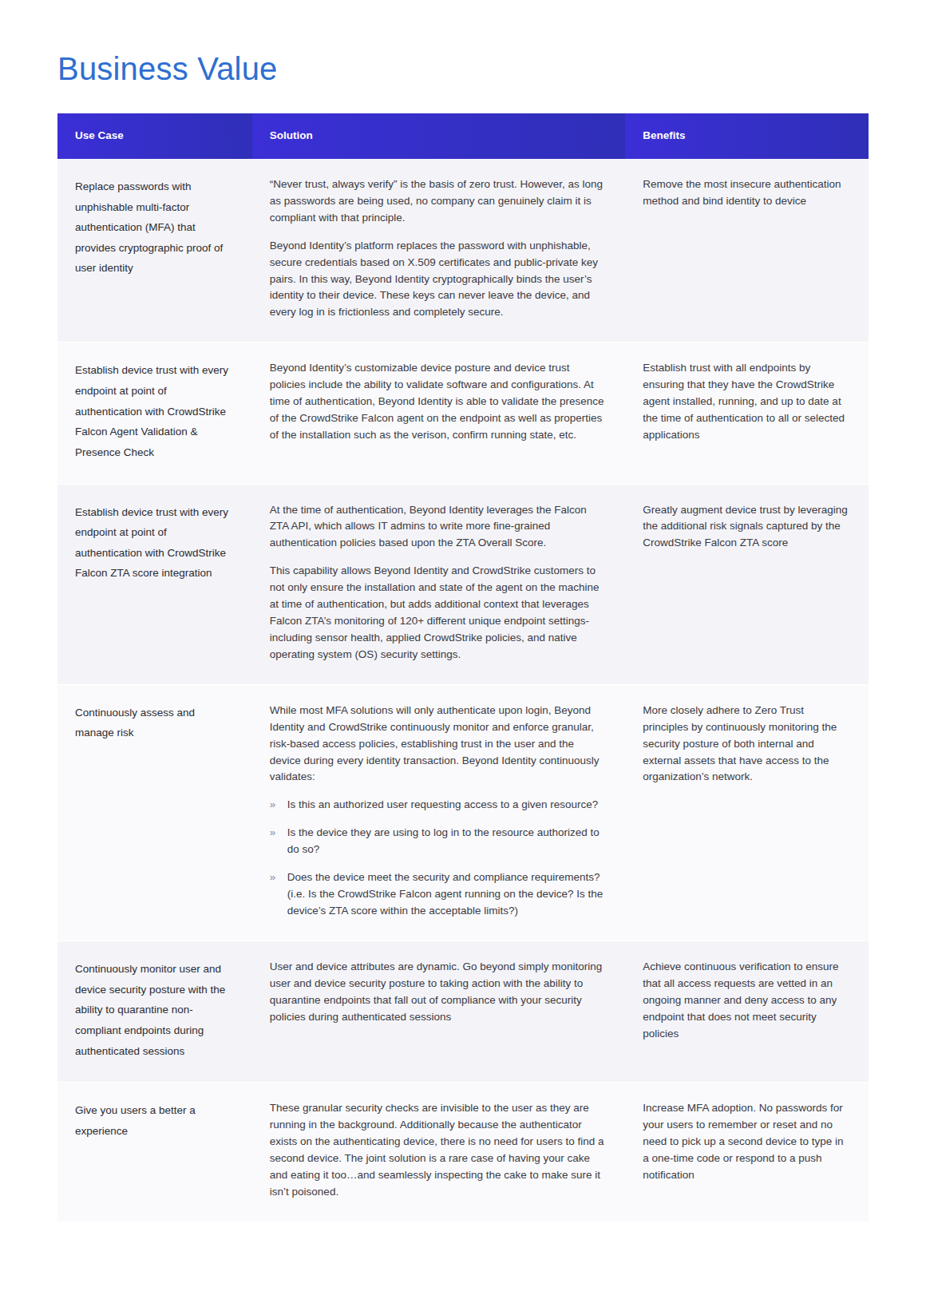Business Value
| Use Case | Solution | Benefits |
| --- | --- | --- |
| Replace passwords with unphishable multi-factor authentication (MFA) that provides cryptographic proof of user identity | “Never trust, always verify” is the basis of zero trust. However, as long as passwords are being used, no company can genuinely claim it is compliant with that principle. Beyond Identity’s platform replaces the password with unphishable, secure credentials based on X.509 certificates and public-private key pairs. In this way, Beyond Identity cryptographically binds the user’s identity to their device. These keys can never leave the device, and every log in is frictionless and completely secure. | Remove the most insecure authentication method and bind identity to device |
| Establish device trust with every endpoint at point of authentication with CrowdStrike Falcon Agent Validation & Presence Check | Beyond Identity’s customizable device posture and device trust policies include the ability to validate software and configurations. At time of authentication, Beyond Identity is able to validate the presence of the CrowdStrike Falcon agent on the endpoint as well as properties of the installation such as the verison, confirm running state, etc. | Establish trust with all endpoints by ensuring that they have the CrowdStrike agent installed, running, and up to date at the time of authentication to all or selected applications |
| Establish device trust with every endpoint at point of authentication with CrowdStrike Falcon ZTA score integration | At the time of authentication, Beyond Identity leverages the Falcon ZTA API, which allows IT admins to write more fine-grained authentication policies based upon the ZTA Overall Score. This capability allows Beyond Identity and CrowdStrike customers to not only ensure the installation and state of the agent on the machine at time of authentication, but adds additional context that leverages Falcon ZTA’s monitoring of 120+ different unique endpoint settings- including sensor health, applied CrowdStrike policies, and native operating system (OS) security settings. | Greatly augment device trust by leveraging the additional risk signals captured by the CrowdStrike Falcon ZTA score |
| Continuously assess and manage risk | While most MFA solutions will only authenticate upon login, Beyond Identity and CrowdStrike continuously monitor and enforce granular, risk-based access policies, establishing trust in the user and the device during every identity transaction. Beyond Identity continuously validates: Is this an authorized user requesting access to a given resource? Is the device they are using to log in to the resource authorized to do so? Does the device meet the security and compliance requirements? (i.e. Is the CrowdStrike Falcon agent running on the device? Is the device’s ZTA score within the acceptable limits?) | More closely adhere to Zero Trust principles by continuously monitoring the security posture of both internal and external assets that have access to the organization’s network. |
| Continuously monitor user and device security posture with the ability to quarantine non-compliant endpoints during authenticated sessions | User and device attributes are dynamic. Go beyond simply monitoring user and device security posture to taking action with the ability to quarantine endpoints that fall out of compliance with your security policies during authenticated sessions | Achieve continuous verification to ensure that all access requests are vetted in an ongoing manner and deny access to any endpoint that does not meet security policies |
| Give you users a better a experience | These granular security checks are invisible to the user as they are running in the background. Additionally because the authenticator exists on the authenticating device, there is no need for users to find a second device. The joint solution is a rare case of having your cake and eating it too…and seamlessly inspecting the cake to make sure it isn’t poisoned. | Increase MFA adoption. No passwords for your users to remember or reset and no need to pick up a second device to type in a one-time code or respond to a push notification |